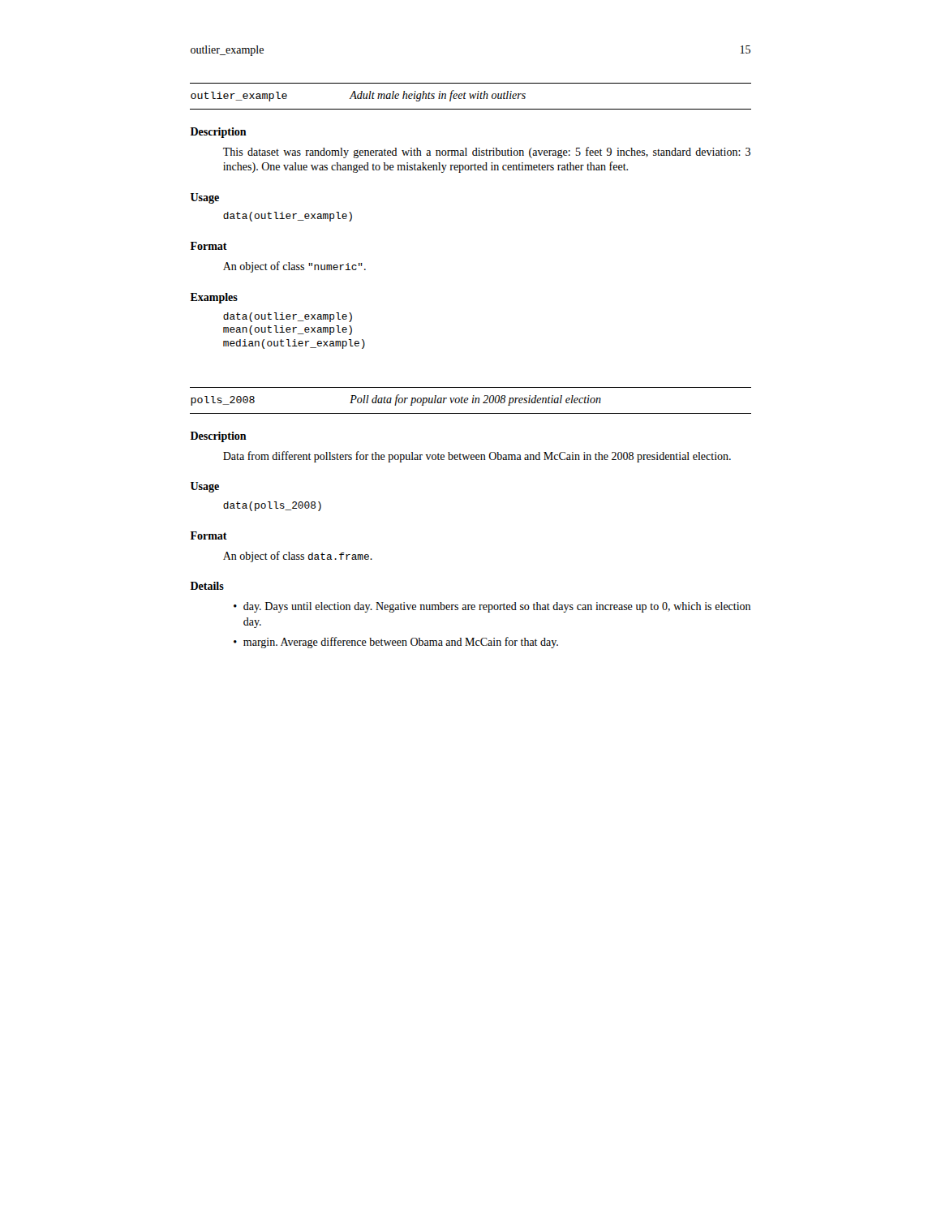outlier_example 15
outlier_example Adult male heights in feet with outliers
Description
This dataset was randomly generated with a normal distribution (average: 5 feet 9 inches, standard deviation: 3 inches). One value was changed to be mistakenly reported in centimeters rather than feet.
Usage
data(outlier_example)
Format
An object of class "numeric".
Examples
data(outlier_example)
mean(outlier_example)
median(outlier_example)
polls_2008 Poll data for popular vote in 2008 presidential election
Description
Data from different pollsters for the popular vote between Obama and McCain in the 2008 presidential election.
Usage
data(polls_2008)
Format
An object of class data.frame.
Details
day. Days until election day. Negative numbers are reported so that days can increase up to 0, which is election day.
margin. Average difference between Obama and McCain for that day.